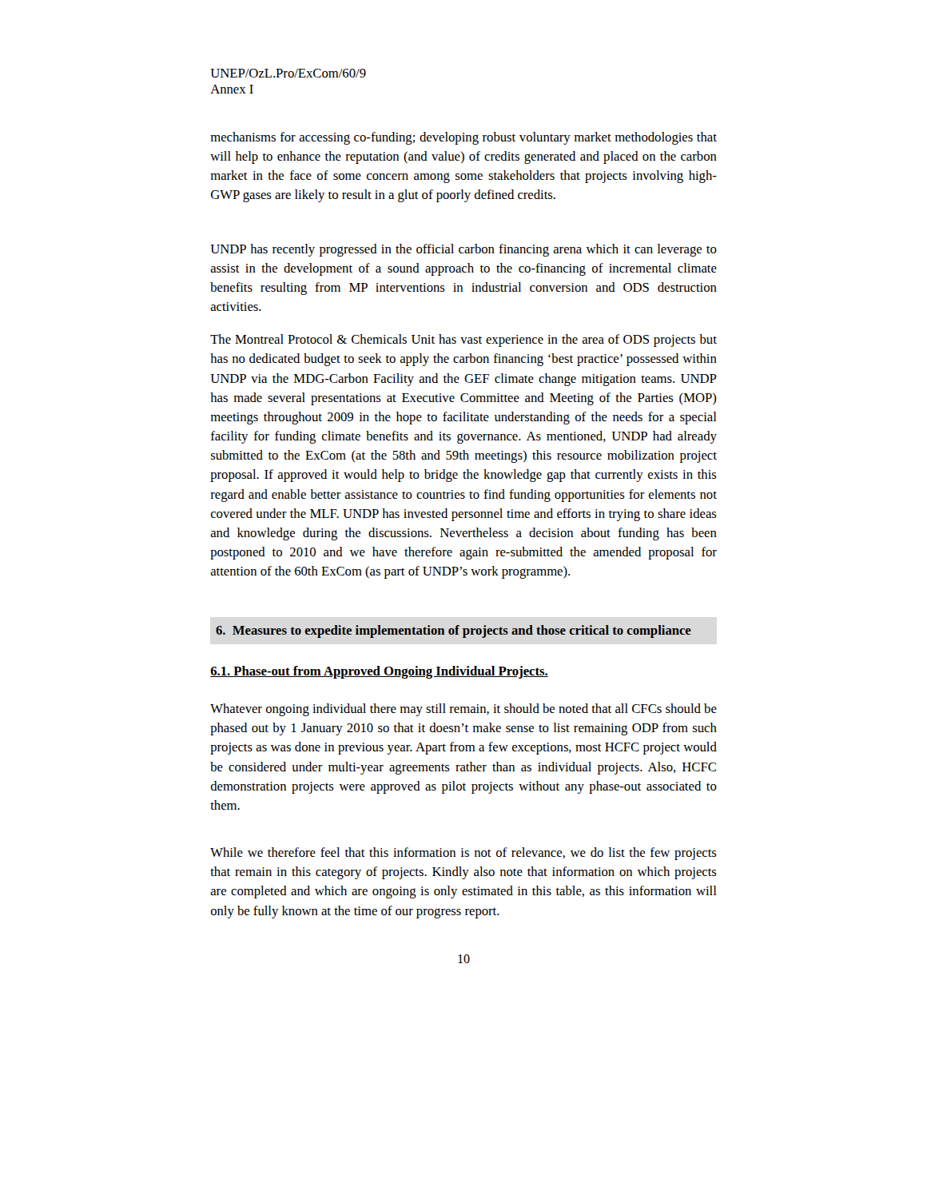UNEP/OzL.Pro/ExCom/60/9
Annex I
mechanisms for accessing co-funding; developing robust voluntary market methodologies that will help to enhance the reputation (and value) of credits generated and placed on the carbon market in the face of some concern among some stakeholders that projects involving high-GWP gases are likely to result in a glut of poorly defined credits.
UNDP has recently progressed in the official carbon financing arena which it can leverage to assist in the development of a sound approach to the co-financing of incremental climate benefits resulting from MP interventions in industrial conversion and ODS destruction activities.
The Montreal Protocol & Chemicals Unit has vast experience in the area of ODS projects but has no dedicated budget to seek to apply the carbon financing ‘best practice’ possessed within UNDP via the MDG-Carbon Facility and the GEF climate change mitigation teams. UNDP has made several presentations at Executive Committee and Meeting of the Parties (MOP) meetings throughout 2009 in the hope to facilitate understanding of the needs for a special facility for funding climate benefits and its governance. As mentioned, UNDP had already submitted to the ExCom (at the 58th and 59th meetings) this resource mobilization project proposal. If approved it would help to bridge the knowledge gap that currently exists in this regard and enable better assistance to countries to find funding opportunities for elements not covered under the MLF. UNDP has invested personnel time and efforts in trying to share ideas and knowledge during the discussions. Nevertheless a decision about funding has been postponed to 2010 and we have therefore again re-submitted the amended proposal for attention of the 60th ExCom (as part of UNDP’s work programme).
6. Measures to expedite implementation of projects and those critical to compliance
6.1. Phase-out from Approved Ongoing Individual Projects.
Whatever ongoing individual there may still remain, it should be noted that all CFCs should be phased out by 1 January 2010 so that it doesn’t make sense to list remaining ODP from such projects as was done in previous year. Apart from a few exceptions, most HCFC project would be considered under multi-year agreements rather than as individual projects. Also, HCFC demonstration projects were approved as pilot projects without any phase-out associated to them.
While we therefore feel that this information is not of relevance, we do list the few projects that remain in this category of projects. Kindly also note that information on which projects are completed and which are ongoing is only estimated in this table, as this information will only be fully known at the time of our progress report.
10